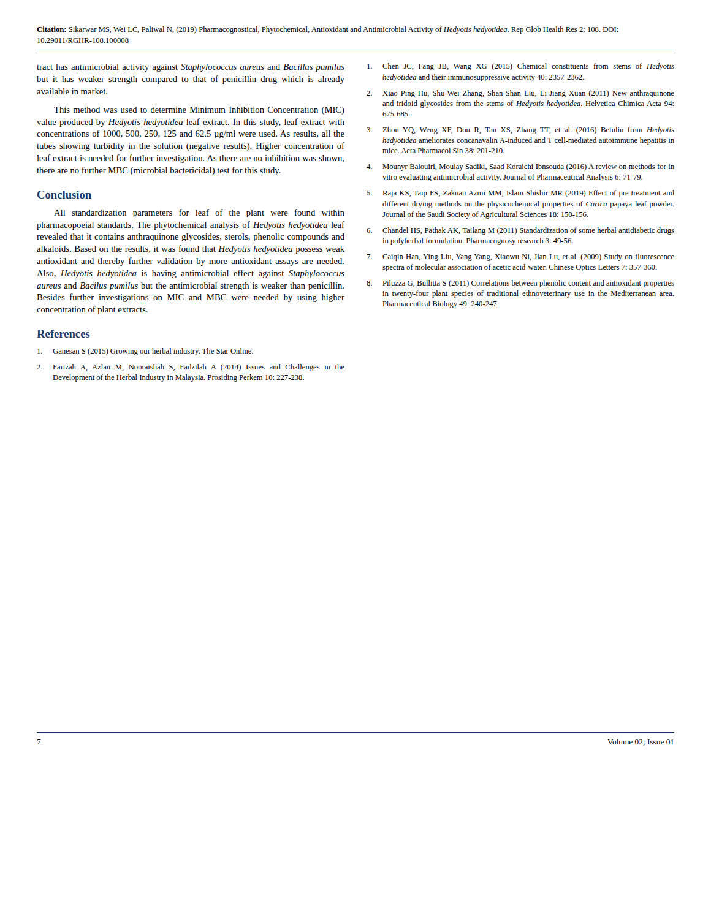Citation: Sikarwar MS, Wei LC, Paliwal N, (2019) Pharmacognostical, Phytochemical, Antioxidant and Antimicrobial Activity of Hedyotis hedyotidea. Rep Glob Health Res 2: 108. DOI: 10.29011/RGHR-108.100008
tract has antimicrobial activity against Staphylococcus aureus and Bacillus pumilus but it has weaker strength compared to that of penicillin drug which is already available in market.
This method was used to determine Minimum Inhibition Concentration (MIC) value produced by Hedyotis hedyotidea leaf extract. In this study, leaf extract with concentrations of 1000, 500, 250, 125 and 62.5 µg/ml were used. As results, all the tubes showing turbidity in the solution (negative results). Higher concentration of leaf extract is needed for further investigation. As there are no inhibition was shown, there are no further MBC (microbial bactericidal) test for this study.
Conclusion
All standardization parameters for leaf of the plant were found within pharmacopoeial standards. The phytochemical analysis of Hedyotis hedyotidea leaf revealed that it contains anthraquinone glycosides, sterols, phenolic compounds and alkaloids. Based on the results, it was found that Hedyotis hedyotidea possess weak antioxidant and thereby further validation by more antioxidant assays are needed. Also, Hedyotis hedyotidea is having antimicrobial effect against Staphylococcus aureus and Bacilus pumilus but the antimicrobial strength is weaker than penicillin. Besides further investigations on MIC and MBC were needed by using higher concentration of plant extracts.
References
Ganesan S (2015) Growing our herbal industry. The Star Online.
Farizah A, Azlan M, Nooraishah S, Fadzilah A (2014) Issues and Challenges in the Development of the Herbal Industry in Malaysia. Prosiding Perkem 10: 227-238.
Chen JC, Fang JB, Wang XG (2015) Chemical constituents from stems of Hedyotis hedyotidea and their immunosuppressive activity 40: 2357-2362.
Xiao Ping Hu, Shu-Wei Zhang, Shan-Shan Liu, Li-Jiang Xuan (2011) New anthraquinone and iridoid glycosides from the stems of Hedyotis hedyotidea. Helvetica Chimica Acta 94: 675-685.
Zhou YQ, Weng XF, Dou R, Tan XS, Zhang TT, et al. (2016) Betulin from Hedyotis hedyotidea ameliorates concanavalin A-induced and T cell-mediated autoimmune hepatitis in mice. Acta Pharmacol Sin 38: 201-210.
Mounyr Balouiri, Moulay Sadiki, Saad Koraichi Ibnsouda (2016) A review on methods for in vitro evaluating antimicrobial activity. Journal of Pharmaceutical Analysis 6: 71-79.
Raja KS, Taip FS, Zakuan Azmi MM, Islam Shishir MR (2019) Effect of pre-treatment and different drying methods on the physicochemical properties of Carica papaya leaf powder. Journal of the Saudi Society of Agricultural Sciences 18: 150-156.
Chandel HS, Pathak AK, Tailang M (2011) Standardization of some herbal antidiabetic drugs in polyherbal formulation. Pharmacognosy research 3: 49-56.
Caiqin Han, Ying Liu, Yang Yang, Xiaowu Ni, Jian Lu, et al. (2009) Study on fluorescence spectra of molecular association of acetic acid-water. Chinese Optics Letters 7: 357-360.
Piluzza G, Bullitta S (2011) Correlations between phenolic content and antioxidant properties in twenty-four plant species of traditional ethnoveterinary use in the Mediterranean area. Pharmaceutical Biology 49: 240-247.
7 Volume 02; Issue 01